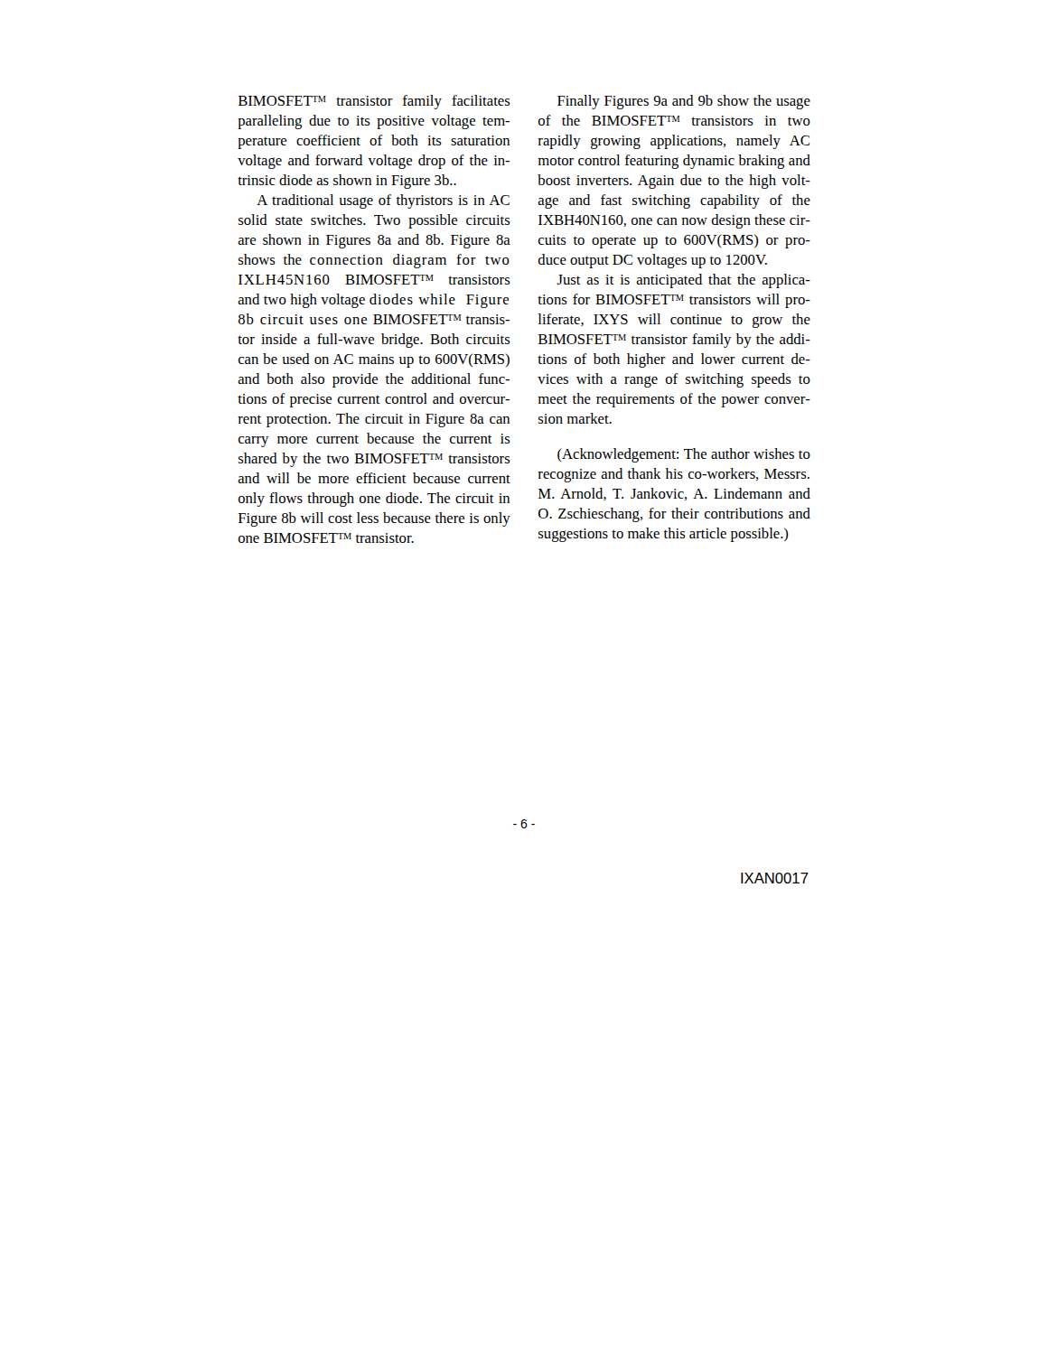BIMOSFETTM transistor family facilitates paralleling due to its positive voltage temperature coefficient of both its saturation voltage and forward voltage drop of the intrinsic diode as shown in Figure 3b..
A traditional usage of thyristors is in AC solid state switches. Two possible circuits are shown in Figures 8a and 8b. Figure 8a shows the connection diagram for two IXLH45N160 BIMOSFETTM transistors and two high voltage diodes while Figure 8b circuit uses one BIMOSFETTM transistor inside a full-wave bridge. Both circuits can be used on AC mains up to 600V(RMS) and both also provide the additional functions of precise current control and overcurrent protection. The circuit in Figure 8a can carry more current because the current is shared by the two BIMOSFETTM transistors and will be more efficient because current only flows through one diode. The circuit in Figure 8b will cost less because there is only one BIMOSFETTM transistor.
Finally Figures 9a and 9b show the usage of the BIMOSFETTM transistors in two rapidly growing applications, namely AC motor control featuring dynamic braking and boost inverters. Again due to the high voltage and fast switching capability of the IXBH40N160, one can now design these circuits to operate up to 600V(RMS) or produce output DC voltages up to 1200V.
Just as it is anticipated that the applications for BIMOSFETTM transistors will proliferate, IXYS will continue to grow the BIMOSFETTM transistor family by the additions of both higher and lower current devices with a range of switching speeds to meet the requirements of the power conversion market.
(Acknowledgement: The author wishes to recognize and thank his co-workers, Messrs. M. Arnold, T. Jankovic, A. Lindemann and O. Zschieschang, for their contributions and suggestions to make this article possible.)
- 6 -
IXAN0017